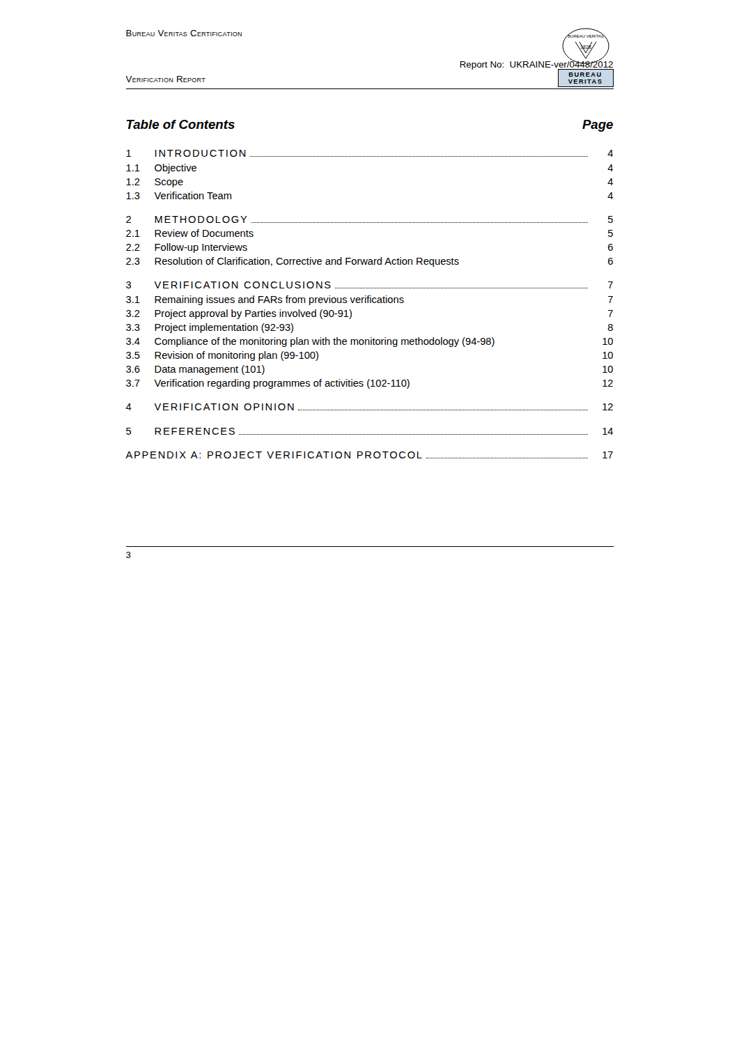Bureau Veritas Certification
BUREAU VERITAS 1828
BUREAU
VERITAS
Report No: UKRAINE-ver/0448/2012
Verification Report
Table of Contents Page
| 1 | INTRODUCTION | 4 |
| 1.1 | Objective | 4 |
| 1.2 | Scope | 4 |
| 1.3 | Verification Team | 4 |
| 2 | METHODOLOGY | 5 |
| 2.1 | Review of Documents | 5 |
| 2.2 | Follow-up Interviews | 6 |
| 2.3 | Resolution of Clarification, Corrective and Forward Action Requests | 6 |
| 3 | VERIFICATION CONCLUSIONS | 7 |
| 3.1 | Remaining issues and FARs from previous verifications | 7 |
| 3.2 | Project approval by Parties involved (90-91) | 7 |
| 3.3 | Project implementation (92-93) | 8 |
| 3.4 | Compliance of the monitoring plan with the monitoring methodology (94-98) | 10 |
| 3.5 | Revision of monitoring plan (99-100) | 10 |
| 3.6 | Data management (101) | 10 |
| 3.7 | Verification regarding programmes of activities (102-110) | 12 |
| 4 | VERIFICATION OPINION | 12 |
| 5 | REFERENCES | 14 |
| APPENDIX A: PROJECT VERIFICATION PROTOCOL | 17 |
3